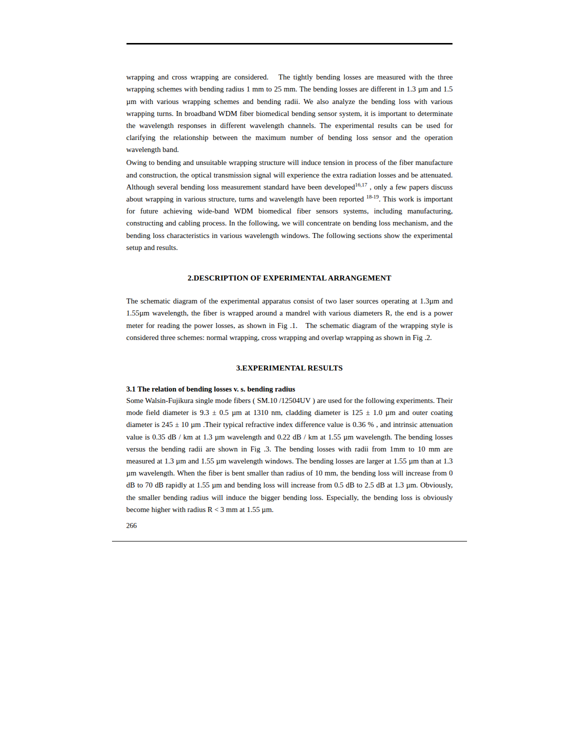wrapping and cross wrapping are considered. The tightly bending losses are measured with the three wrapping schemes with bending radius 1 mm to 25 mm. The bending losses are different in 1.3 µm and 1.5 µm with various wrapping schemes and bending radii. We also analyze the bending loss with various wrapping turns. In broadband WDM fiber biomedical bending sensor system, it is important to determinate the wavelength responses in different wavelength channels. The experimental results can be used for clarifying the relationship between the maximum number of bending loss sensor and the operation wavelength band.
Owing to bending and unsuitable wrapping structure will induce tension in process of the fiber manufacture and construction, the optical transmission signal will experience the extra radiation losses and be attenuated. Although several bending loss measurement standard have been developed16,17 , only a few papers discuss about wrapping in various structure, turns and wavelength have been reported 18-19. This work is important for future achieving wide-band WDM biomedical fiber sensors systems, including manufacturing, constructing and cabling process. In the following, we will concentrate on bending loss mechanism, and the bending loss characteristics in various wavelength windows. The following sections show the experimental setup and results.
2.DESCRIPTION OF EXPERIMENTAL ARRANGEMENT
The schematic diagram of the experimental apparatus consist of two laser sources operating at 1.3µm and 1.55µm wavelength, the fiber is wrapped around a mandrel with various diameters R, the end is a power meter for reading the power losses, as shown in Fig .1. The schematic diagram of the wrapping style is considered three schemes: normal wrapping, cross wrapping and overlap wrapping as shown in Fig .2.
3.EXPERIMENTAL RESULTS
3.1 The relation of bending losses v. s. bending radius
Some Walsin-Fujikura single mode fibers ( SM.10 /12504UV ) are used for the following experiments. Their mode field diameter is 9.3 ± 0.5 µm at 1310 nm, cladding diameter is 125 ± 1.0 µm and outer coating diameter is 245 ± 10 µm .Their typical refractive index difference value is 0.36 % , and intrinsic attenuation value is 0.35 dB / km at 1.3 µm wavelength and 0.22 dB / km at 1.55 µm wavelength. The bending losses versus the bending radii are shown in Fig .3. The bending losses with radii from 1mm to 10 mm are measured at 1.3 µm and 1.55 µm wavelength windows. The bending losses are larger at 1.55 µm than at 1.3 µm wavelength. When the fiber is bent smaller than radius of 10 mm, the bending loss will increase from 0 dB to 70 dB rapidly at 1.55 µm and bending loss will increase from 0.5 dB to 2.5 dB at 1.3 µm. Obviously, the smaller bending radius will induce the bigger bending loss. Especially, the bending loss is obviously become higher with radius R < 3 mm at 1.55 µm.
266